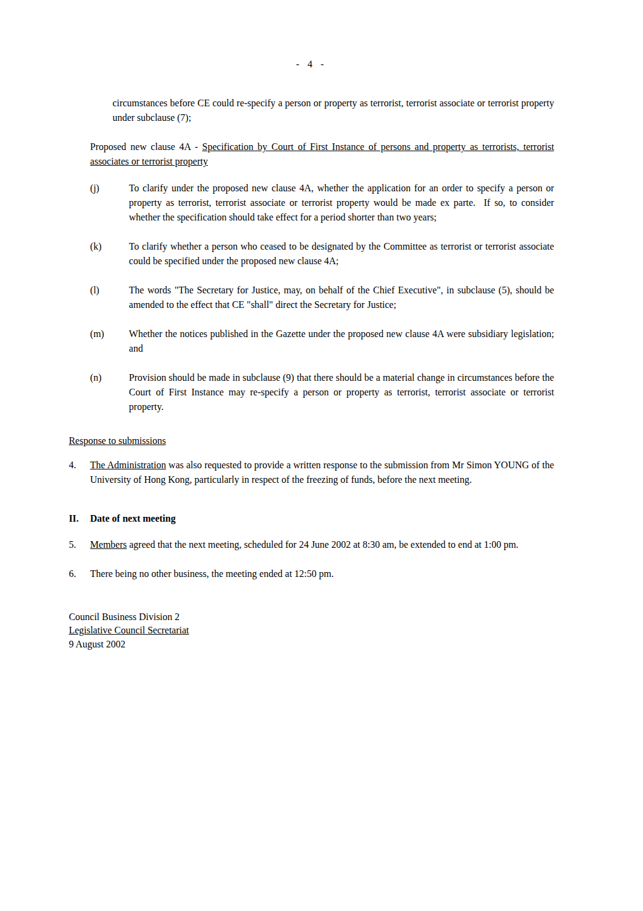- 4 -
circumstances before CE could re-specify a person or property as terrorist, terrorist associate or terrorist property under subclause (7);
Proposed new clause 4A - Specification by Court of First Instance of persons and property as terrorists, terrorist associates or terrorist property
(j)
To clarify under the proposed new clause 4A, whether the application for an order to specify a person or property as terrorist, terrorist associate or terrorist property would be made ex parte. If so, to consider whether the specification should take effect for a period shorter than two years;
(k)
To clarify whether a person who ceased to be designated by the Committee as terrorist or terrorist associate could be specified under the proposed new clause 4A;
(l)
The words "The Secretary for Justice, may, on behalf of the Chief Executive", in subclause (5), should be amended to the effect that CE "shall" direct the Secretary for Justice;
(m)
Whether the notices published in the Gazette under the proposed new clause 4A were subsidiary legislation; and
(n)
Provision should be made in subclause (9) that there should be a material change in circumstances before the Court of First Instance may re-specify a person or property as terrorist, terrorist associate or terrorist property.
Response to submissions
4.
The Administration was also requested to provide a written response to the submission from Mr Simon YOUNG of the University of Hong Kong, particularly in respect of the freezing of funds, before the next meeting.
II. Date of next meeting
5.
Members agreed that the next meeting, scheduled for 24 June 2002 at 8:30 am, be extended to end at 1:00 pm.
6.
There being no other business, the meeting ended at 12:50 pm.
Council Business Division 2
Legislative Council Secretariat
9 August 2002